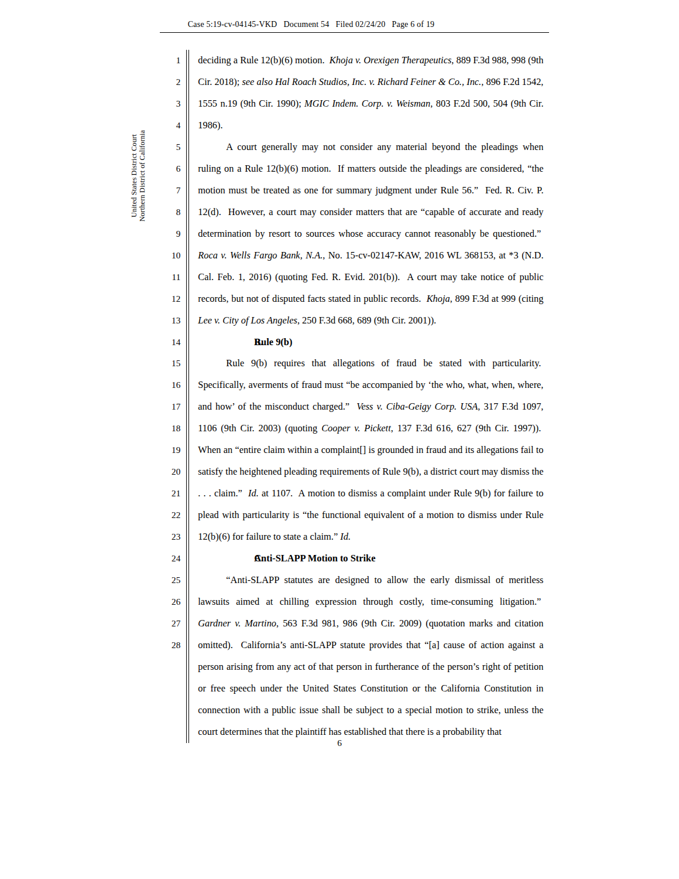Case 5:19-cv-04145-VKD Document 54 Filed 02/24/20 Page 6 of 19
United States District Court Northern District of California
1
2
3
4
5
6
7
8
9
10
11
12
13
14
15
16
17
18
19
20
21
22
23
24
25
26
27
28
deciding a Rule 12(b)(6) motion. Khoja v. Orexigen Therapeutics, 889 F.3d 988, 998 (9th Cir. 2018); see also Hal Roach Studios, Inc. v. Richard Feiner & Co., Inc., 896 F.2d 1542, 1555 n.19 (9th Cir. 1990); MGIC Indem. Corp. v. Weisman, 803 F.2d 500, 504 (9th Cir. 1986).
A court generally may not consider any material beyond the pleadings when ruling on a Rule 12(b)(6) motion. If matters outside the pleadings are considered, “the motion must be treated as one for summary judgment under Rule 56.” Fed. R. Civ. P. 12(d). However, a court may consider matters that are “capable of accurate and ready determination by resort to sources whose accuracy cannot reasonably be questioned.” Roca v. Wells Fargo Bank, N.A., No. 15-cv-02147-KAW, 2016 WL 368153, at *3 (N.D. Cal. Feb. 1, 2016) (quoting Fed. R. Evid. 201(b)). A court may take notice of public records, but not of disputed facts stated in public records. Khoja, 899 F.3d at 999 (citing Lee v. City of Los Angeles, 250 F.3d 668, 689 (9th Cir. 2001)).
B. Rule 9(b)
Rule 9(b) requires that allegations of fraud be stated with particularity. Specifically, averments of fraud must “be accompanied by ‘the who, what, when, where, and how’ of the misconduct charged.” Vess v. Ciba-Geigy Corp. USA, 317 F.3d 1097, 1106 (9th Cir. 2003) (quoting Cooper v. Pickett, 137 F.3d 616, 627 (9th Cir. 1997)). When an “entire claim within a complaint[] is grounded in fraud and its allegations fail to satisfy the heightened pleading requirements of Rule 9(b), a district court may dismiss the . . . claim.” Id. at 1107. A motion to dismiss a complaint under Rule 9(b) for failure to plead with particularity is “the functional equivalent of a motion to dismiss under Rule 12(b)(6) for failure to state a claim.” Id.
C. Anti-SLAPP Motion to Strike
“Anti-SLAPP statutes are designed to allow the early dismissal of meritless lawsuits aimed at chilling expression through costly, time-consuming litigation.” Gardner v. Martino, 563 F.3d 981, 986 (9th Cir. 2009) (quotation marks and citation omitted). California’s anti-SLAPP statute provides that “[a] cause of action against a person arising from any act of that person in furtherance of the person’s right of petition or free speech under the United States Constitution or the California Constitution in connection with a public issue shall be subject to a special motion to strike, unless the court determines that the plaintiff has established that there is a probability that
6